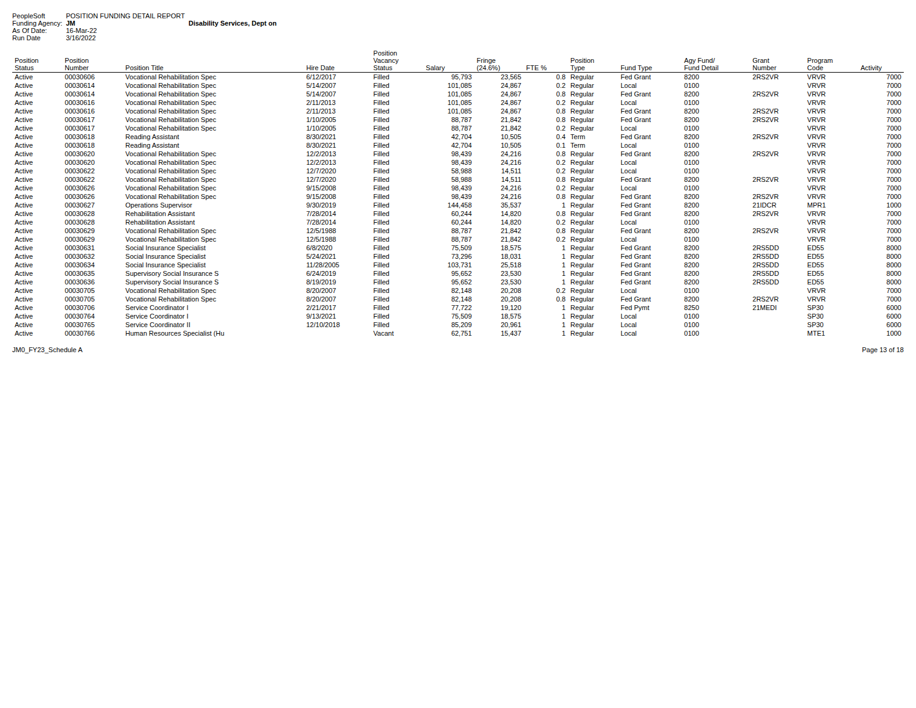| PeopleSoft | POSITION FUNDING DETAIL REPORT |
| Funding Agency: | JM | Disability Services, Dept on |
| As Of Date: | 16-Mar-22 |
| Run Date | 3/16/2022 |
| Position Status | Position Number | Position Title | Hire Date | Position Vacancy Status | Salary | Fringe (24.6%) | FTE % | Position Type | Fund Type | Agy Fund/ Fund Detail | Grant Number | Program Code | Activity |
| --- | --- | --- | --- | --- | --- | --- | --- | --- | --- | --- | --- | --- | --- |
| Active | 00030606 | Vocational Rehabilitation Spec | 6/12/2017 | Filled | 95,793 | 23,565 | 0.8 | Regular | Fed Grant | 8200 | 2RS2VR | VRVR | 7000 |
| Active | 00030614 | Vocational Rehabilitation Spec | 5/14/2007 | Filled | 101,085 | 24,867 | 0.2 | Regular | Local | 0100 | | VRVR | 7000 |
| Active | 00030614 | Vocational Rehabilitation Spec | 5/14/2007 | Filled | 101,085 | 24,867 | 0.8 | Regular | Fed Grant | 8200 | 2RS2VR | VRVR | 7000 |
| Active | 00030616 | Vocational Rehabilitation Spec | 2/11/2013 | Filled | 101,085 | 24,867 | 0.2 | Regular | Local | 0100 | | VRVR | 7000 |
| Active | 00030616 | Vocational Rehabilitation Spec | 2/11/2013 | Filled | 101,085 | 24,867 | 0.8 | Regular | Fed Grant | 8200 | 2RS2VR | VRVR | 7000 |
| Active | 00030617 | Vocational Rehabilitation Spec | 1/10/2005 | Filled | 88,787 | 21,842 | 0.8 | Regular | Fed Grant | 8200 | 2RS2VR | VRVR | 7000 |
| Active | 00030617 | Vocational Rehabilitation Spec | 1/10/2005 | Filled | 88,787 | 21,842 | 0.2 | Regular | Local | 0100 | | VRVR | 7000 |
| Active | 00030618 | Reading Assistant | 8/30/2021 | Filled | 42,704 | 10,505 | 0.4 | Term | Fed Grant | 8200 | 2RS2VR | VRVR | 7000 |
| Active | 00030618 | Reading Assistant | 8/30/2021 | Filled | 42,704 | 10,505 | 0.1 | Term | Local | 0100 | | VRVR | 7000 |
| Active | 00030620 | Vocational Rehabilitation Spec | 12/2/2013 | Filled | 98,439 | 24,216 | 0.8 | Regular | Fed Grant | 8200 | 2RS2VR | VRVR | 7000 |
| Active | 00030620 | Vocational Rehabilitation Spec | 12/2/2013 | Filled | 98,439 | 24,216 | 0.2 | Regular | Local | 0100 | | VRVR | 7000 |
| Active | 00030622 | Vocational Rehabilitation Spec | 12/7/2020 | Filled | 58,988 | 14,511 | 0.2 | Regular | Local | 0100 | | VRVR | 7000 |
| Active | 00030622 | Vocational Rehabilitation Spec | 12/7/2020 | Filled | 58,988 | 14,511 | 0.8 | Regular | Fed Grant | 8200 | 2RS2VR | VRVR | 7000 |
| Active | 00030626 | Vocational Rehabilitation Spec | 9/15/2008 | Filled | 98,439 | 24,216 | 0.2 | Regular | Local | 0100 | | VRVR | 7000 |
| Active | 00030626 | Vocational Rehabilitation Spec | 9/15/2008 | Filled | 98,439 | 24,216 | 0.8 | Regular | Fed Grant | 8200 | 2RS2VR | VRVR | 7000 |
| Active | 00030627 | Operations Supervisor | 9/30/2019 | Filled | 144,458 | 35,537 | 1 | Regular | Fed Grant | 8200 | 21IDCR | MPR1 | 1000 |
| Active | 00030628 | Rehabilitation Assistant | 7/28/2014 | Filled | 60,244 | 14,820 | 0.8 | Regular | Fed Grant | 8200 | 2RS2VR | VRVR | 7000 |
| Active | 00030628 | Rehabilitation Assistant | 7/28/2014 | Filled | 60,244 | 14,820 | 0.2 | Regular | Local | 0100 | | VRVR | 7000 |
| Active | 00030629 | Vocational Rehabilitation Spec | 12/5/1988 | Filled | 88,787 | 21,842 | 0.8 | Regular | Fed Grant | 8200 | 2RS2VR | VRVR | 7000 |
| Active | 00030629 | Vocational Rehabilitation Spec | 12/5/1988 | Filled | 88,787 | 21,842 | 0.2 | Regular | Local | 0100 | | VRVR | 7000 |
| Active | 00030631 | Social Insurance Specialist | 6/8/2020 | Filled | 75,509 | 18,575 | 1 | Regular | Fed Grant | 8200 | 2RS5DD | ED55 | 8000 |
| Active | 00030632 | Social Insurance Specialist | 5/24/2021 | Filled | 73,296 | 18,031 | 1 | Regular | Fed Grant | 8200 | 2RS5DD | ED55 | 8000 |
| Active | 00030634 | Social Insurance Specialist | 11/28/2005 | Filled | 103,731 | 25,518 | 1 | Regular | Fed Grant | 8200 | 2RS5DD | ED55 | 8000 |
| Active | 00030635 | Supervisory Social Insurance S | 6/24/2019 | Filled | 95,652 | 23,530 | 1 | Regular | Fed Grant | 8200 | 2RS5DD | ED55 | 8000 |
| Active | 00030636 | Supervisory Social Insurance S | 8/19/2019 | Filled | 95,652 | 23,530 | 1 | Regular | Fed Grant | 8200 | 2RS5DD | ED55 | 8000 |
| Active | 00030705 | Vocational Rehabilitation Spec | 8/20/2007 | Filled | 82,148 | 20,208 | 0.2 | Regular | Local | 0100 | | VRVR | 7000 |
| Active | 00030705 | Vocational Rehabilitation Spec | 8/20/2007 | Filled | 82,148 | 20,208 | 0.8 | Regular | Fed Grant | 8200 | 2RS2VR | VRVR | 7000 |
| Active | 00030706 | Service Coordinator I | 2/21/2017 | Filled | 77,722 | 19,120 | 1 | Regular | Fed Pymt | 8250 | 21MEDI | SP30 | 6000 |
| Active | 00030764 | Service Coordinator I | 9/13/2021 | Filled | 75,509 | 18,575 | 1 | Regular | Local | 0100 | | SP30 | 6000 |
| Active | 00030765 | Service Coordinator II | 12/10/2018 | Filled | 85,209 | 20,961 | 1 | Regular | Local | 0100 | | SP30 | 6000 |
| Active | 00030766 | Human Resources Specialist (Hu | | Vacant | 62,751 | 15,437 | 1 | Regular | Local | 0100 | | MTE1 | 1000 |
JM0_FY23_Schedule A Page 13 of 18